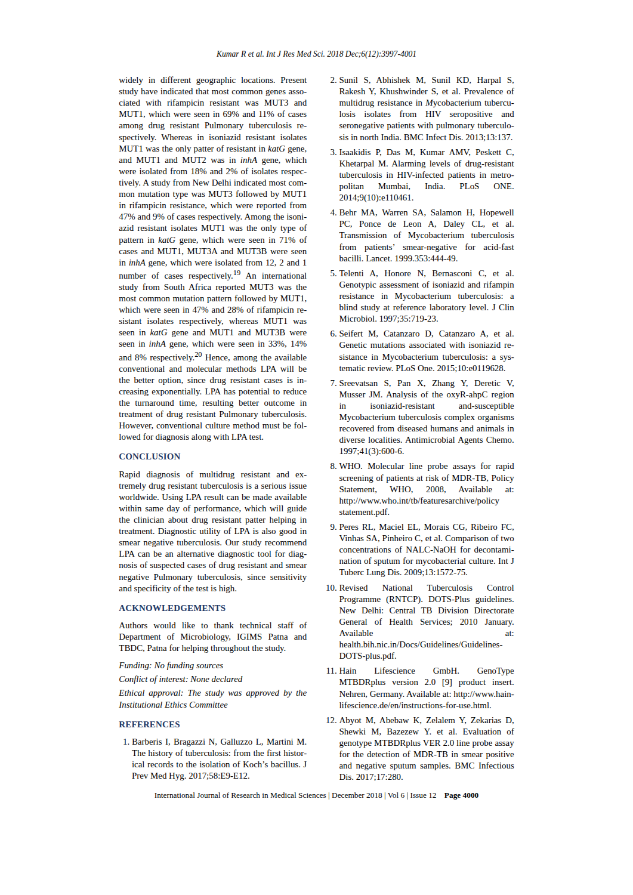Kumar R et al. Int J Res Med Sci. 2018 Dec;6(12):3997-4001
widely in different geographic locations. Present study have indicated that most common genes associated with rifampicin resistant was MUT3 and MUT1, which were seen in 69% and 11% of cases among drug resistant Pulmonary tuberculosis respectively. Whereas in isoniazid resistant isolates MUT1 was the only patter of resistant in katG gene, and MUT1 and MUT2 was in inhA gene, which were isolated from 18% and 2% of isolates respectively. A study from New Delhi indicated most common mutation type was MUT3 followed by MUT1 in rifampicin resistance, which were reported from 47% and 9% of cases respectively. Among the isoniazid resistant isolates MUT1 was the only type of pattern in katG gene, which were seen in 71% of cases and MUT1, MUT3A and MUT3B were seen in inhA gene, which were isolated from 12, 2 and 1 number of cases respectively.19 An international study from South Africa reported MUT3 was the most common mutation pattern followed by MUT1, which were seen in 47% and 28% of rifampicin resistant isolates respectively, whereas MUT1 was seen in katG gene and MUT1 and MUT3B were seen in inhA gene, which were seen in 33%, 14% and 8% respectively.20 Hence, among the available conventional and molecular methods LPA will be the better option, since drug resistant cases is increasing exponentially. LPA has potential to reduce the turnaround time, resulting better outcome in treatment of drug resistant Pulmonary tuberculosis. However, conventional culture method must be followed for diagnosis along with LPA test.
Conclusion
Rapid diagnosis of multidrug resistant and extremely drug resistant tuberculosis is a serious issue worldwide. Using LPA result can be made available within same day of performance, which will guide the clinician about drug resistant patter helping in treatment. Diagnostic utility of LPA is also good in smear negative tuberculosis. Our study recommend LPA can be an alternative diagnostic tool for diagnosis of suspected cases of drug resistant and smear negative Pulmonary tuberculosis, since sensitivity and specificity of the test is high.
Acknowledgements
Authors would like to thank technical staff of Department of Microbiology, IGIMS Patna and TBDC, Patna for helping throughout the study.
Funding: No funding sources
Conflict of interest: None declared
Ethical approval: The study was approved by the Institutional Ethics Committee
References
Barberis I, Bragazzi N, Galluzzo L, Martini M. The history of tuberculosis: from the first historical records to the isolation of Koch’s bacillus. J Prev Med Hyg. 2017;58:E9-E12.
Sunil S, Abhishek M, Sunil KD, Harpal S, Rakesh Y, Khushwinder S, et al. Prevalence of multidrug resistance in Mycobacterium tuberculosis isolates from HIV seropositive and seronegative patients with pulmonary tuberculosis in north India. BMC Infect Dis. 2013;13:137.
Isaakidis P, Das M, Kumar AMV, Peskett C, Khetarpal M. Alarming levels of drug-resistant tuberculosis in HIV-infected patients in metropolitan Mumbai, India. PLoS ONE. 2014;9(10):e110461.
Behr MA, Warren SA, Salamon H, Hopewell PC, Ponce de Leon A, Daley CL, et al. Transmission of Mycobacterium tuberculosis from patients’ smear-negative for acid-fast bacilli. Lancet. 1999.353:444-49.
Telenti A, Honore N, Bernasconi C, et al. Genotypic assessment of isoniazid and rifampin resistance in Mycobacterium tuberculosis: a blind study at reference laboratory level. J Clin Microbiol. 1997;35:719-23.
Seifert M, Catanzaro D, Catanzaro A, et al. Genetic mutations associated with isoniazid resistance in Mycobacterium tuberculosis: a systematic review. PLoS One. 2015;10:e0119628.
Sreevatsan S, Pan X, Zhang Y, Deretic V, Musser JM. Analysis of the oxyR-ahpC region in isoniazid-resistant and-susceptible Mycobacterium tuberculosis complex organisms recovered from diseased humans and animals in diverse localities. Antimicrobial Agents Chemo. 1997;41(3):600-6.
WHO. Molecular line probe assays for rapid screening of patients at risk of MDR-TB, Policy Statement, WHO, 2008, Available at: http://www.who.int/tb/featuresarchive/policy statement.pdf.
Peres RL, Maciel EL, Morais CG, Ribeiro FC, Vinhas SA, Pinheiro C, et al. Comparison of two concentrations of NALC-NaOH for decontamination of sputum for mycobacterial culture. Int J Tuberc Lung Dis. 2009;13:1572-75.
Revised National Tuberculosis Control Programme (RNTCP). DOTS-Plus guidelines. New Delhi: Central TB Division Directorate General of Health Services; 2010 January. Available at: health.bih.nic.in/Docs/Guidelines/Guidelines-DOTS-plus.pdf.
Hain Lifescience GmbH. GenoType MTBDRplus version 2.0 [9] product insert. Nehren, Germany. Available at: http://www.hain-lifescience.de/en/instructions-for-use.html.
Abyot M, Abebaw K, Zelalem Y, Zekarias D, Shewki M, Bazezew Y. et al. Evaluation of genotype MTBDRplus VER 2.0 line probe assay for the detection of MDR-TB in smear positive and negative sputum samples. BMC Infectious Dis. 2017;17:280.
International Journal of Research in Medical Sciences | December 2018 | Vol 6 | Issue 12 Page 4000